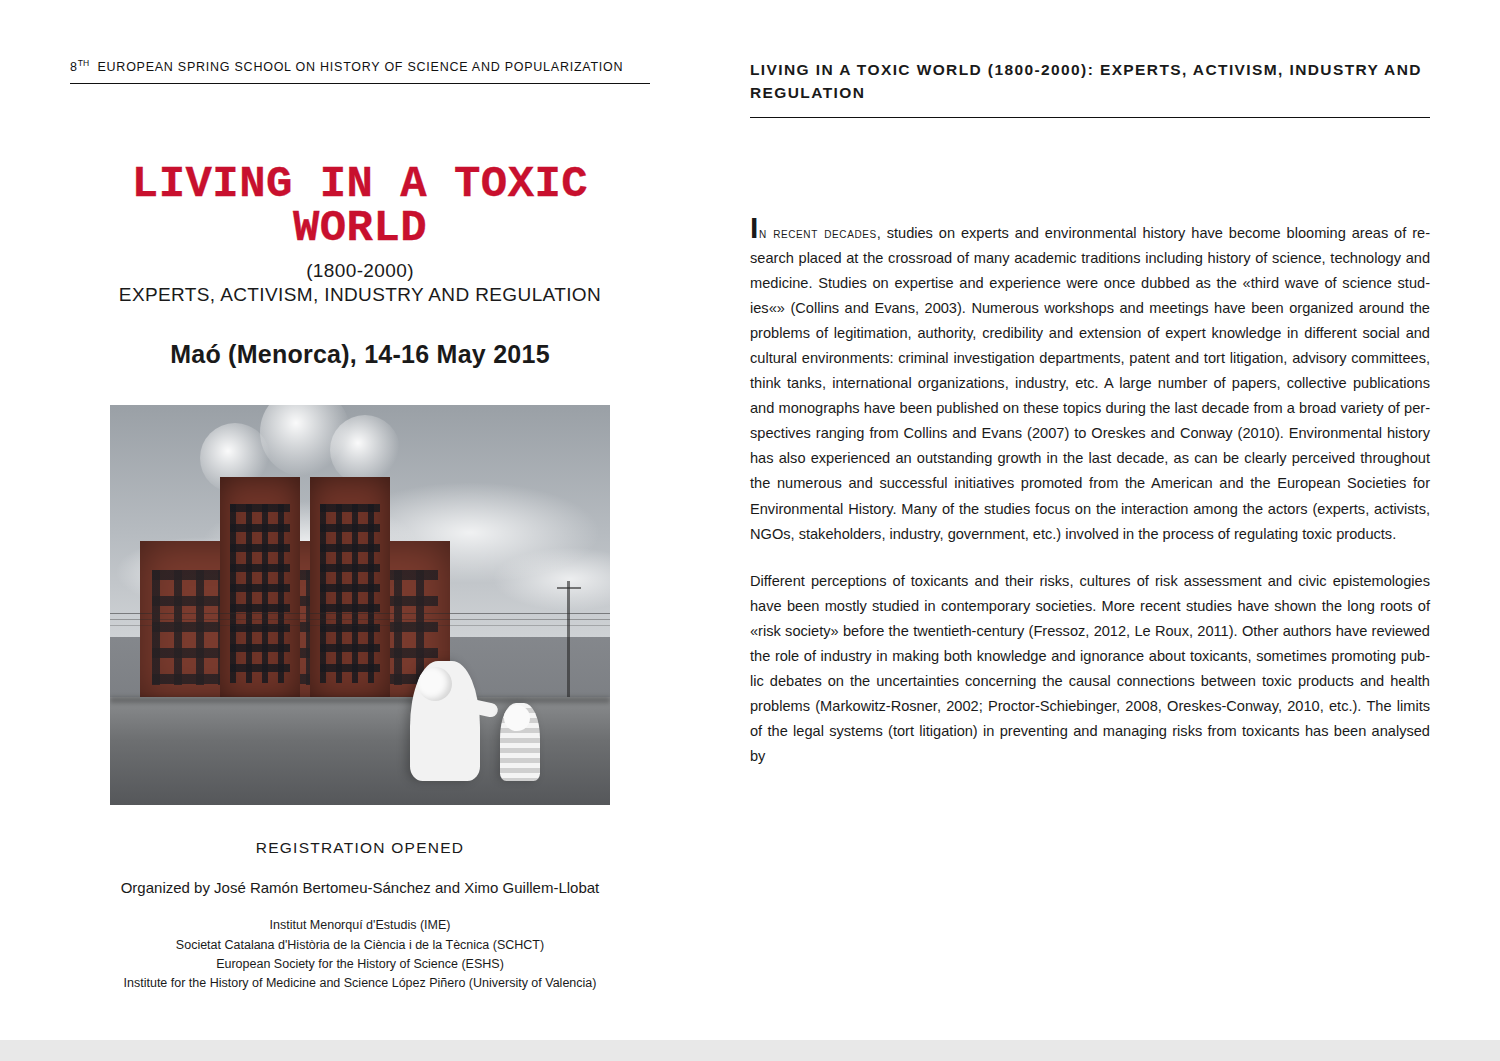8TH EUROPEAN SPRING SCHOOL ON HISTORY OF SCIENCE AND POPULARIZATION
Living in a Toxic World
(1800-2000)
EXPERTS, ACTIVISM, INDUSTRY AND REGULATION
Maó (Menorca), 14-16 May 2015
REGISTRATION OPENED
Organized by José Ramón Bertomeu-Sánchez and Ximo Guillem-Llobat
Institut Menorquí d'Estudis (IME)
Societat Catalana d'Història de la Ciència i de la Tècnica (SCHCT)
European Society for the History of Science (ESHS)
Institute for the History of Medicine and Science López Piñero (University of Valencia)
Living in a Toxic World (1800-2000): Experts, Activism, Industry and Regulation
In recent decades, studies on experts and environmental history have become blooming areas of research placed at the crossroad of many academic traditions including history of science, technology and medicine. Studies on expertise and experience were once dubbed as the «third wave of science studies«» (Collins and Evans, 2003). Numerous workshops and meetings have been organized around the problems of legitimation, authority, credibility and extension of expert knowledge in different social and cultural environments: criminal investigation departments, patent and tort litigation, advisory committees, think tanks, international organizations, industry, etc. A large number of papers, collective publications and monographs have been published on these topics during the last decade from a broad variety of perspectives ranging from Collins and Evans (2007) to Oreskes and Conway (2010). Environmental history has also experienced an outstanding growth in the last decade, as can be clearly perceived throughout the numerous and successful initiatives promoted from the American and the European Societies for Environmental History. Many of the studies focus on the interaction among the actors (experts, activists, NGOs, stakeholders, industry, government, etc.) involved in the process of regulating toxic products.
Different perceptions of toxicants and their risks, cultures of risk assessment and civic epistemologies have been mostly studied in contemporary societies. More recent studies have shown the long roots of «risk society» before the twentieth-century (Fressoz, 2012, Le Roux, 2011). Other authors have reviewed the role of industry in making both knowledge and ignorance about toxicants, sometimes promoting public debates on the uncertainties concerning the causal connections between toxic products and health problems (Markowitz-Rosner, 2002; Proctor-Schiebinger, 2008, Oreskes-Conway, 2010, etc.). The limits of the legal systems (tort litigation) in preventing and managing risks from toxicants has been analysed by